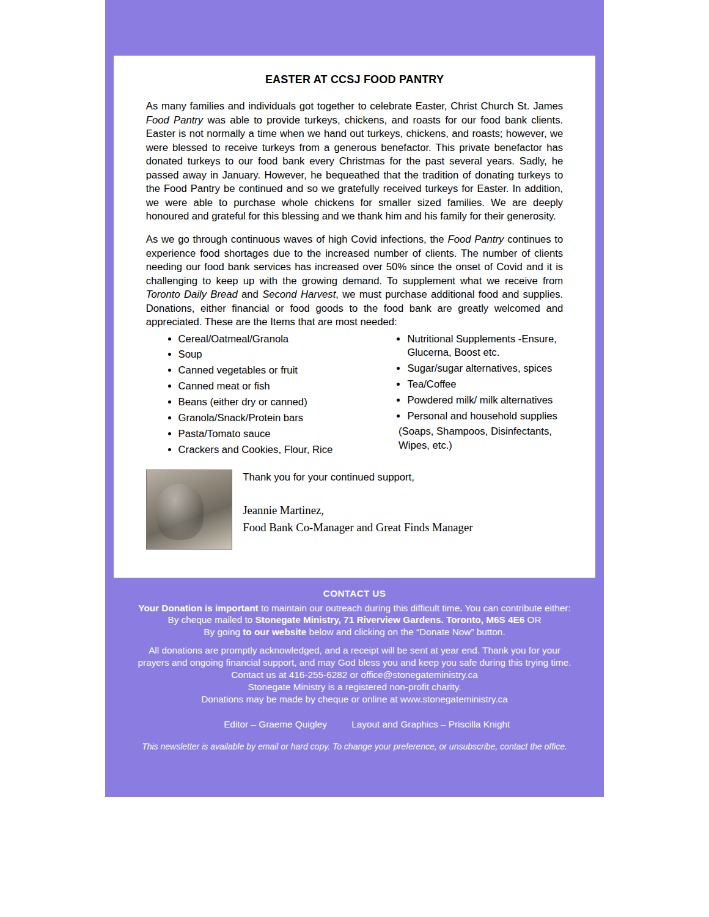EASTER AT CCSJ FOOD PANTRY
As many families and individuals got together to celebrate Easter, Christ Church St. James Food Pantry was able to provide turkeys, chickens, and roasts for our food bank clients. Easter is not normally a time when we hand out turkeys, chickens, and roasts; however, we were blessed to receive turkeys from a generous benefactor. This private benefactor has donated turkeys to our food bank every Christmas for the past several years. Sadly, he passed away in January. However, he bequeathed that the tradition of donating turkeys to the Food Pantry be continued and so we gratefully received turkeys for Easter. In addition, we were able to purchase whole chickens for smaller sized families. We are deeply honoured and grateful for this blessing and we thank him and his family for their generosity.
As we go through continuous waves of high Covid infections, the Food Pantry continues to experience food shortages due to the increased number of clients. The number of clients needing our food bank services has increased over 50% since the onset of Covid and it is challenging to keep up with the growing demand. To supplement what we receive from Toronto Daily Bread and Second Harvest, we must purchase additional food and supplies. Donations, either financial or food goods to the food bank are greatly welcomed and appreciated. These are the Items that are most needed:
Cereal/Oatmeal/Granola
Soup
Canned vegetables or fruit
Canned meat or fish
Beans (either dry or canned)
Granola/Snack/Protein bars
Pasta/Tomato sauce
Crackers and Cookies, Flour, Rice
Nutritional Supplements -Ensure, Glucerna, Boost etc.
Sugar/sugar alternatives, spices
Tea/Coffee
Powdered milk/ milk alternatives
Personal and household supplies
(Soaps, Shampoos, Disinfectants, Wipes, etc.)
Thank you for your continued support,
Jeannie Martinez,
Food Bank Co-Manager and Great Finds Manager
CONTACT US
Your Donation is important to maintain our outreach during this difficult time. You can contribute either:
By cheque mailed to Stonegate Ministry, 71 Riverview Gardens. Toronto, M6S 4E6 OR
By going to our website below and clicking on the “Donate Now” button.
All donations are promptly acknowledged, and a receipt will be sent at year end. Thank you for your prayers and ongoing financial support, and may God bless you and keep you safe during this trying time.
Contact us at 416-255-6282 or office@stonegateministry.ca
Stonegate Ministry is a registered non-profit charity.
Donations may be made by cheque or online at www.stonegateministry.ca
Editor – Graeme Quigley Layout and Graphics – Priscilla Knight
This newsletter is available by email or hard copy. To change your preference, or unsubscribe, contact the office.